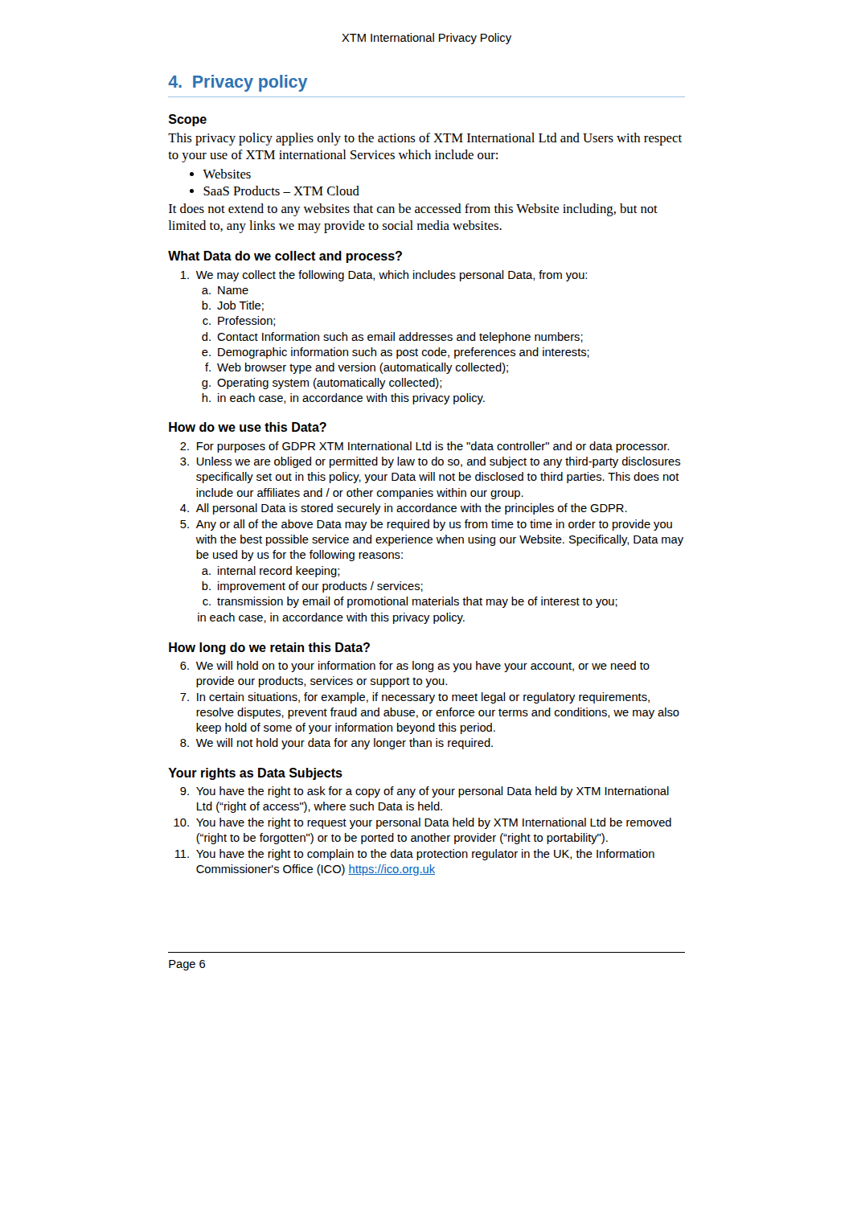XTM International Privacy Policy
4. Privacy policy
Scope
This privacy policy applies only to the actions of XTM International Ltd and Users with respect to your use of XTM international Services which include our:
Websites
SaaS Products – XTM Cloud
It does not extend to any websites that can be accessed from this Website including, but not limited to, any links we may provide to social media websites.
What Data do we collect and process?
We may collect the following Data, which includes personal Data, from you:
Name
Job Title;
Profession;
Contact Information such as email addresses and telephone numbers;
Demographic information such as post code, preferences and interests;
Web browser type and version (automatically collected);
Operating system (automatically collected);
in each case, in accordance with this privacy policy.
How do we use this Data?
For purposes of GDPR XTM International Ltd is the "data controller" and or data processor.
Unless we are obliged or permitted by law to do so, and subject to any third-party disclosures specifically set out in this policy, your Data will not be disclosed to third parties. This does not include our affiliates and / or other companies within our group.
All personal Data is stored securely in accordance with the principles of the GDPR.
Any or all of the above Data may be required by us from time to time in order to provide you with the best possible service and experience when using our Website. Specifically, Data may be used by us for the following reasons:
internal record keeping;
improvement of our products / services;
transmission by email of promotional materials that may be of interest to you;
in each case, in accordance with this privacy policy.
How long do we retain this Data?
We will hold on to your information for as long as you have your account, or we need to provide our products, services or support to you.
In certain situations, for example, if necessary to meet legal or regulatory requirements, resolve disputes, prevent fraud and abuse, or enforce our terms and conditions, we may also keep hold of some of your information beyond this period.
We will not hold your data for any longer than is required.
Your rights as Data Subjects
You have the right to ask for a copy of any of your personal Data held by XTM International Ltd (“right of access"), where such Data is held.
You have the right to request your personal Data held by XTM International Ltd be removed (“right to be forgotten") or to be ported to another provider (“right to portability").
You have the right to complain to the data protection regulator in the UK, the Information Commissioner's Office (ICO) https://ico.org.uk
Page 6